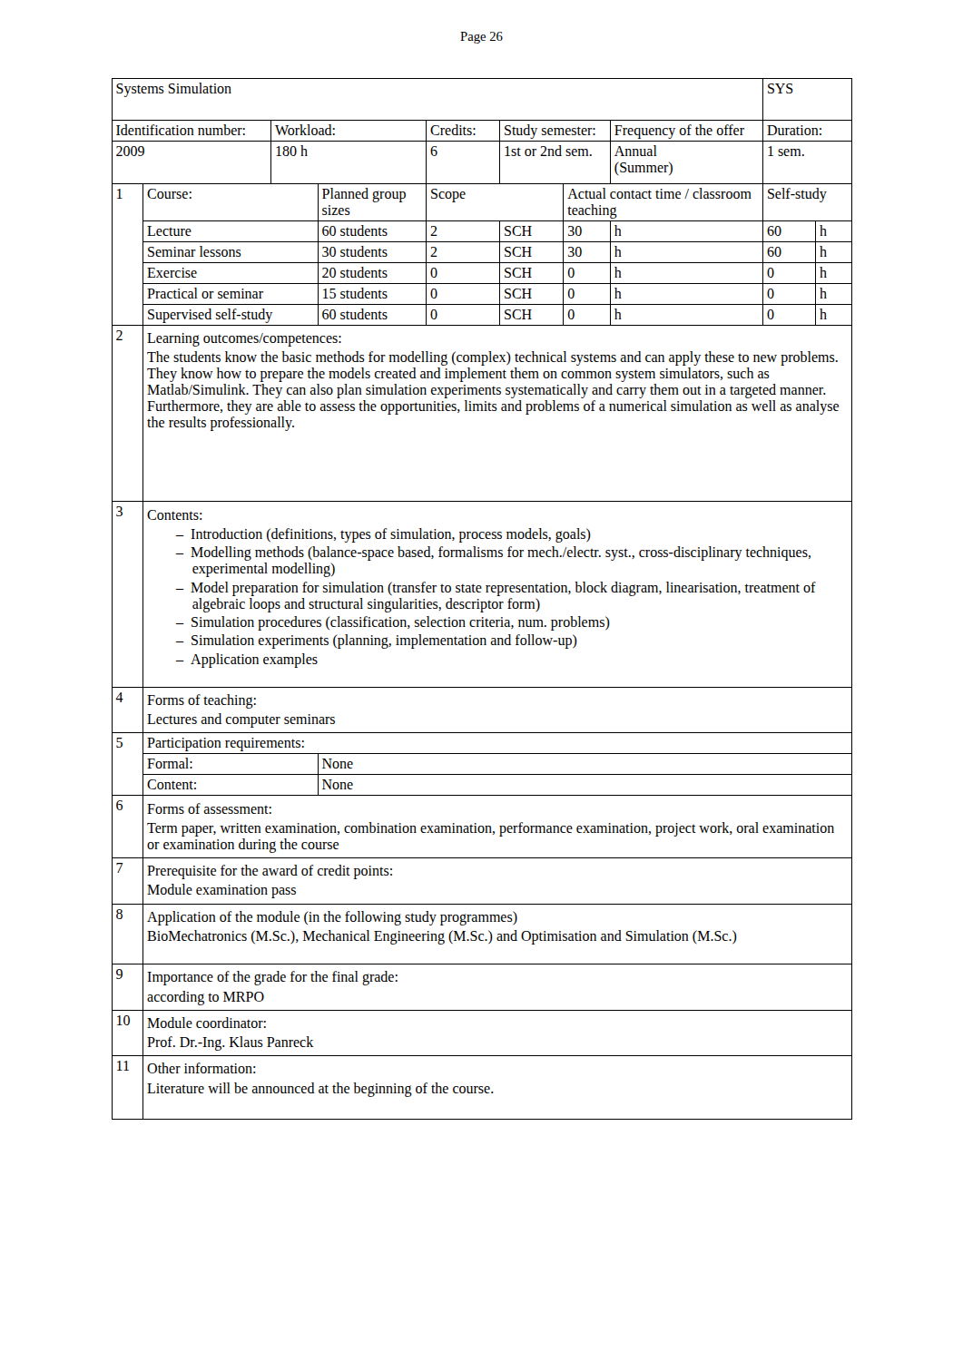Page 26
| Systems Simulation | SYS |
| Identification number: | Workload: | Credits: | Study semester: | Frequency of the offer | Duration: |
| 2009 | 180 h | 6 | 1st or 2nd sem. | Annual (Summer) | 1 sem. |
| 1 | Course: | Planned group sizes | Scope | Actual contact time / classroom teaching | Self-study |
| Lecture | 60 students | 2 | SCH | 30 | h | 60 | h |
| Seminar lessons | 30 students | 2 | SCH | 30 | h | 60 | h |
| Exercise | 20 students | 0 | SCH | 0 | h | 0 | h |
| Practical or seminar | 15 students | 0 | SCH | 0 | h | 0 | h |
| Supervised self-study | 60 students | 0 | SCH | 0 | h | 0 | h |
| 2 | Learning outcomes/competences: The students know the basic methods for modelling (complex) technical systems and can apply these to new problems. They know how to prepare the models created and implement them on common system simulators, such as Matlab/Simulink. They can also plan simulation experiments systematically and carry them out in a targeted manner. Furthermore, they are able to assess the opportunities, limits and problems of a numerical simulation as well as analyse the results professionally. |
| 3 | Contents: Introduction (definitions, types of simulation, process models, goals) Modelling methods (balance-space based, formalisms for mech./electr. syst., cross-disciplinary techniques, experimental modelling) Model preparation for simulation (transfer to state representation, block diagram, linearisation, treatment of algebraic loops and structural singularities, descriptor form) Simulation procedures (classification, selection criteria, num. problems) Simulation experiments (planning, implementation and follow-up) Application examples |
| 4 | Forms of teaching: Lectures and computer seminars |
| 5 | Participation requirements: |
| Formal: | None |
| Content: | None |
| 6 | Forms of assessment: Term paper, written examination, combination examination, performance examination, project work, oral examination or examination during the course |
| 7 | Prerequisite for the award of credit points: Module examination pass |
| 8 | Application of the module (in the following study programmes) BioMechatronics (M.Sc.), Mechanical Engineering (M.Sc.) and Optimisation and Simulation (M.Sc.) |
| 9 | Importance of the grade for the final grade: according to MRPO |
| 10 | Module coordinator: Prof. Dr.-Ing. Klaus Panreck |
| 11 | Other information: Literature will be announced at the beginning of the course. |